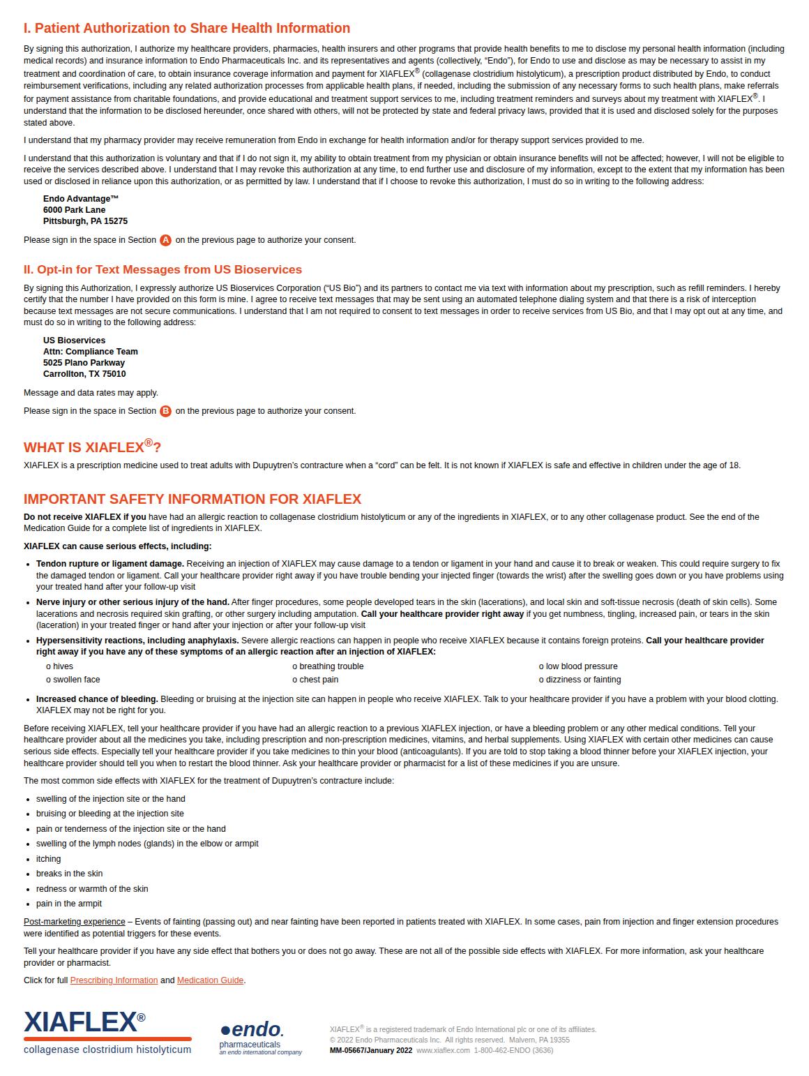I. Patient Authorization to Share Health Information
By signing this authorization, I authorize my healthcare providers, pharmacies, health insurers and other programs that provide health benefits to me to disclose my personal health information (including medical records) and insurance information to Endo Pharmaceuticals Inc. and its representatives and agents (collectively, “Endo”), for Endo to use and disclose as may be necessary to assist in my treatment and coordination of care, to obtain insurance coverage information and payment for XIAFLEX® (collagenase clostridium histolyticum), a prescription product distributed by Endo, to conduct reimbursement verifications, including any related authorization processes from applicable health plans, if needed, including the submission of any necessary forms to such health plans, make referrals for payment assistance from charitable foundations, and provide educational and treatment support services to me, including treatment reminders and surveys about my treatment with XIAFLEX®. I understand that the information to be disclosed hereunder, once shared with others, will not be protected by state and federal privacy laws, provided that it is used and disclosed solely for the purposes stated above.
I understand that my pharmacy provider may receive remuneration from Endo in exchange for health information and/or for therapy support services provided to me.
I understand that this authorization is voluntary and that if I do not sign it, my ability to obtain treatment from my physician or obtain insurance benefits will not be affected; however, I will not be eligible to receive the services described above. I understand that I may revoke this authorization at any time, to end further use and disclosure of my information, except to the extent that my information has been used or disclosed in reliance upon this authorization, or as permitted by law. I understand that if I choose to revoke this authorization, I must do so in writing to the following address:
Endo Advantage™
6000 Park Lane
Pittsburgh, PA 15275
Please sign in the space in Section A on the previous page to authorize your consent.
II. Opt-in for Text Messages from US Bioservices
By signing this Authorization, I expressly authorize US Bioservices Corporation (“US Bio”) and its partners to contact me via text with information about my prescription, such as refill reminders. I hereby certify that the number I have provided on this form is mine. I agree to receive text messages that may be sent using an automated telephone dialing system and that there is a risk of interception because text messages are not secure communications. I understand that I am not required to consent to text messages in order to receive services from US Bio, and that I may opt out at any time, and must do so in writing to the following address:
US Bioservices
Attn: Compliance Team
5025 Plano Parkway
Carrollton, TX 75010
Message and data rates may apply.
Please sign in the space in Section B on the previous page to authorize your consent.
WHAT IS XIAFLEX®?
XIAFLEX is a prescription medicine used to treat adults with Dupuytren’s contracture when a “cord” can be felt. It is not known if XIAFLEX is safe and effective in children under the age of 18.
IMPORTANT SAFETY INFORMATION FOR XIAFLEX
Do not receive XIAFLEX if you have had an allergic reaction to collagenase clostridium histolyticum or any of the ingredients in XIAFLEX, or to any other collagenase product. See the end of the Medication Guide for a complete list of ingredients in XIAFLEX.
XIAFLEX can cause serious effects, including:
Tendon rupture or ligament damage. Receiving an injection of XIAFLEX may cause damage to a tendon or ligament in your hand and cause it to break or weaken. This could require surgery to fix the damaged tendon or ligament. Call your healthcare provider right away if you have trouble bending your injected finger (towards the wrist) after the swelling goes down or you have problems using your treated hand after your follow-up visit
Nerve injury or other serious injury of the hand. After finger procedures, some people developed tears in the skin (lacerations), and local skin and soft-tissue necrosis (death of skin cells). Some lacerations and necrosis required skin grafting, or other surgery including amputation. Call your healthcare provider right away if you get numbness, tingling, increased pain, or tears in the skin (laceration) in your treated finger or hand after your injection or after your follow-up visit
Hypersensitivity reactions, including anaphylaxis. Severe allergic reactions can happen in people who receive XIAFLEX because it contains foreign proteins. Call your healthcare provider right away if you have any of these symptoms of an allergic reaction after an injection of XIAFLEX:
hives swollen face
breathing trouble chest pain
low blood pressure dizziness or fainting
Increased chance of bleeding. Bleeding or bruising at the injection site can happen in people who receive XIAFLEX. Talk to your healthcare provider if you have a problem with your blood clotting. XIAFLEX may not be right for you.
Before receiving XIAFLEX, tell your healthcare provider if you have had an allergic reaction to a previous XIAFLEX injection, or have a bleeding problem or any other medical conditions. Tell your healthcare provider about all the medicines you take, including prescription and non-prescription medicines, vitamins, and herbal supplements. Using XIAFLEX with certain other medicines can cause serious side effects. Especially tell your healthcare provider if you take medicines to thin your blood (anticoagulants). If you are told to stop taking a blood thinner before your XIAFLEX injection, your healthcare provider should tell you when to restart the blood thinner. Ask your healthcare provider or pharmacist for a list of these medicines if you are unsure.
The most common side effects with XIAFLEX for the treatment of Dupuytren’s contracture include:
swelling of the injection site or the hand
bruising or bleeding at the injection site
pain or tenderness of the injection site or the hand
swelling of the lymph nodes (glands) in the elbow or armpit
itching
breaks in the skin
redness or warmth of the skin
pain in the armpit
Post-marketing experience – Events of fainting (passing out) and near fainting have been reported in patients treated with XIAFLEX. In some cases, pain from injection and finger extension procedures were identified as potential triggers for these events.
Tell your healthcare provider if you have any side effect that bothers you or does not go away. These are not all of the possible side effects with XIAFLEX. For more information, ask your healthcare provider or pharmacist.
Click for full Prescribing Information and Medication Guide.
XIAFLEX®
collagenase clostridium histolyticum
●endo.
pharmaceuticals
an endo international company
XIAFLEX® is a registered trademark of Endo International plc or one of its affiliates.
© 2022 Endo Pharmaceuticals Inc. All rights reserved. Malvern, PA 19355
MM-05667/January 2022 www.xiaflex.com 1-800-462-ENDO (3636)